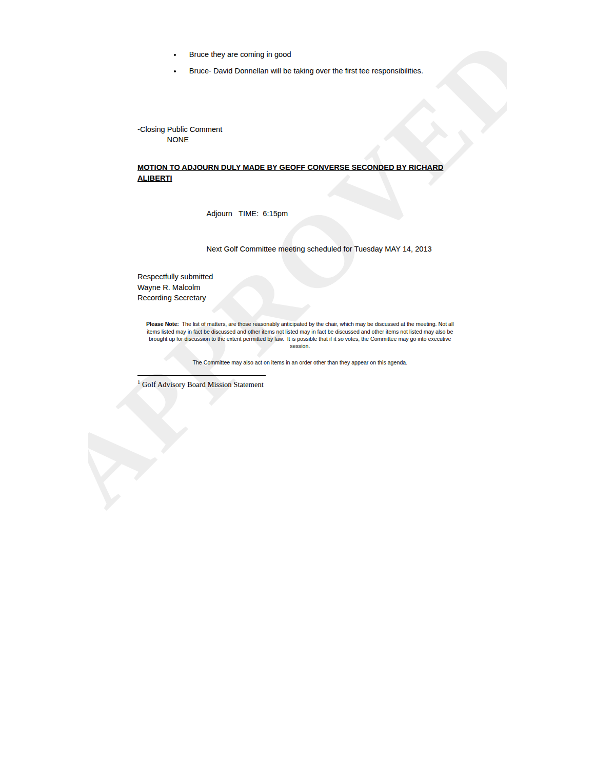APPROVED
Bruce they are coming in good
Bruce- David Donnellan will be taking over the first tee responsibilities.
-Closing Public Comment
NONE
MOTION TO ADJOURN DULY MADE BY GEOFF CONVERSE SECONDED BY RICHARD ALIBERTI
Adjourn TIME: 6:15pm
Next Golf Committee meeting scheduled for Tuesday MAY 14, 2013
Respectfully submitted
Wayne R. Malcolm
Recording Secretary
Please Note: The list of matters, are those reasonably anticipated by the chair, which may be discussed at the meeting. Not all items listed may in fact be discussed and other items not listed may in fact be discussed and other items not listed may also be brought up for discussion to the extent permitted by law. It is possible that if it so votes, the Committee may go into executive session.
The Committee may also act on items in an order other than they appear on this agenda.
1 Golf Advisory Board Mission Statement